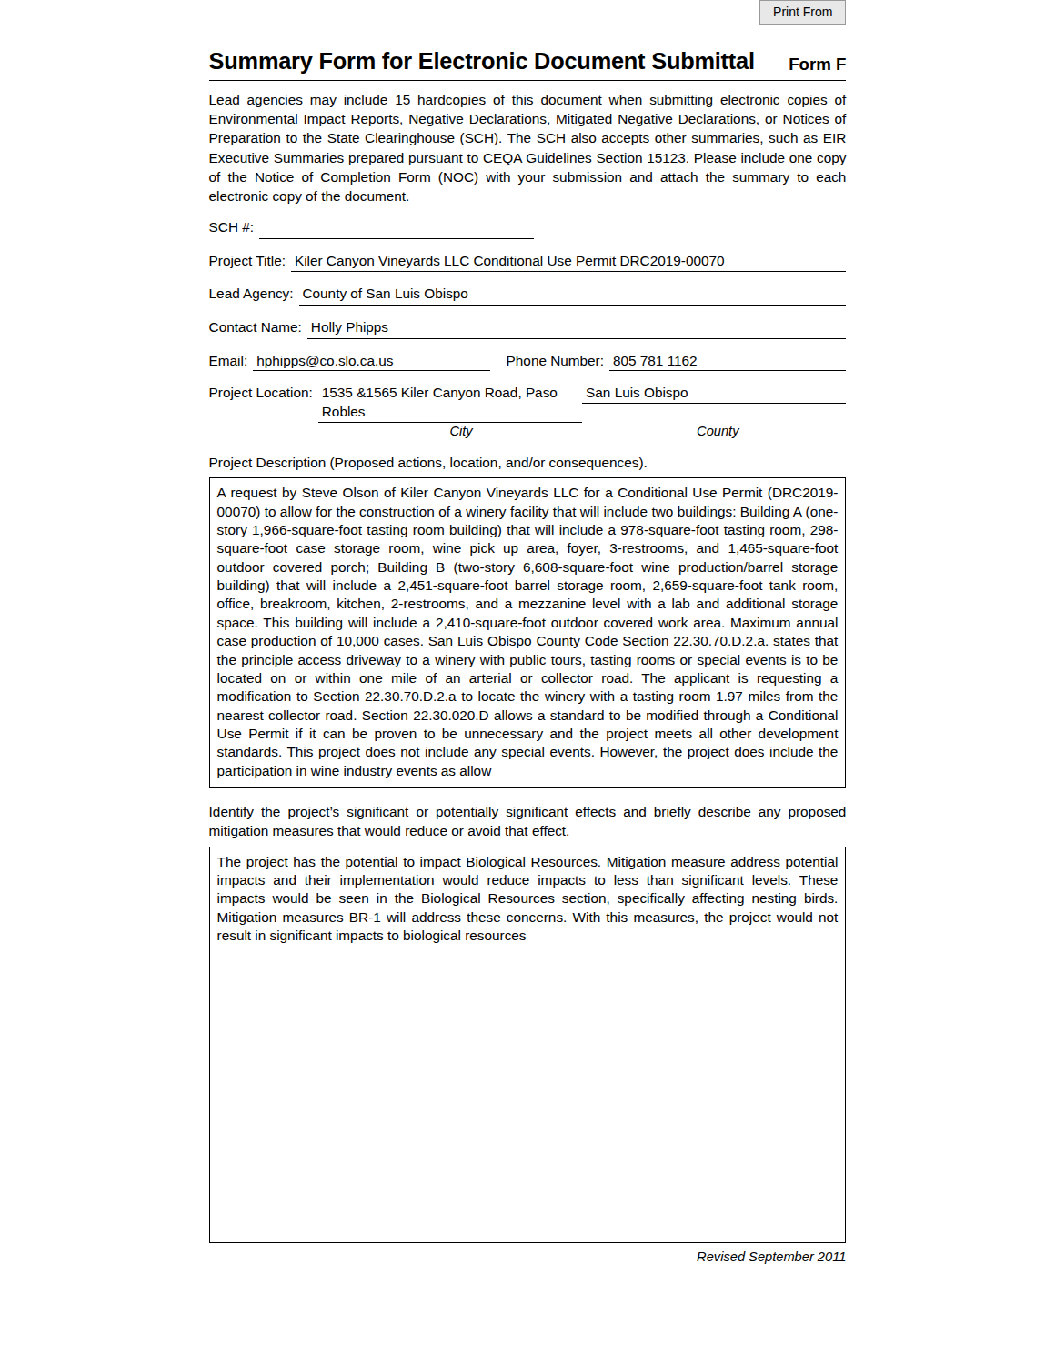Print From
Summary Form for Electronic Document Submittal
Form F
Lead agencies may include 15 hardcopies of this document when submitting electronic copies of Environmental Impact Reports, Negative Declarations, Mitigated Negative Declarations, or Notices of Preparation to the State Clearinghouse (SCH). The SCH also accepts other summaries, such as EIR Executive Summaries prepared pursuant to CEQA Guidelines Section 15123. Please include one copy of the Notice of Completion Form (NOC) with your submission and attach the summary to each electronic copy of the document.
SCH #:
Project Title: Kiler Canyon Vineyards LLC Conditional Use Permit DRC2019-00070
Lead Agency: County of San Luis Obispo
Contact Name: Holly Phipps
Email: hphipps@co.slo.ca.us Phone Number: 805 781 1162
Project Location: 1535 &1565 Kiler Canyon Road, Paso Robles San Luis Obispo
City County
Project Description (Proposed actions, location, and/or consequences).
A request by Steve Olson of Kiler Canyon Vineyards LLC for a Conditional Use Permit (DRC2019-00070) to allow for the construction of a winery facility that will include two buildings: Building A (one-story 1,966-square-foot tasting room building) that will include a 978-square-foot tasting room, 298-square-foot case storage room, wine pick up area, foyer, 3-restrooms, and 1,465-square-foot outdoor covered porch; Building B (two-story 6,608-square-foot wine production/barrel storage building) that will include a 2,451-square-foot barrel storage room, 2,659-square-foot tank room, office, breakroom, kitchen, 2-restrooms, and a mezzanine level with a lab and additional storage space. This building will include a 2,410-square-foot outdoor covered work area. Maximum annual case production of 10,000 cases. San Luis Obispo County Code Section 22.30.70.D.2.a. states that the principle access driveway to a winery with public tours, tasting rooms or special events is to be located on or within one mile of an arterial or collector road. The applicant is requesting a modification to Section 22.30.70.D.2.a to locate the winery with a tasting room 1.97 miles from the nearest collector road. Section 22.30.020.D allows a standard to be modified through a Conditional Use Permit if it can be proven to be unnecessary and the project meets all other development standards. This project does not include any special events. However, the project does include the participation in wine industry events as allow
Identify the project’s significant or potentially significant effects and briefly describe any proposed mitigation measures that would reduce or avoid that effect.
The project has the potential to impact Biological Resources. Mitigation measure address potential impacts and their implementation would reduce impacts to less than significant levels. These impacts would be seen in the Biological Resources section, specifically affecting nesting birds. Mitigation measures BR-1 will address these concerns. With this measures, the project would not result in significant impacts to biological resources
Revised September 2011